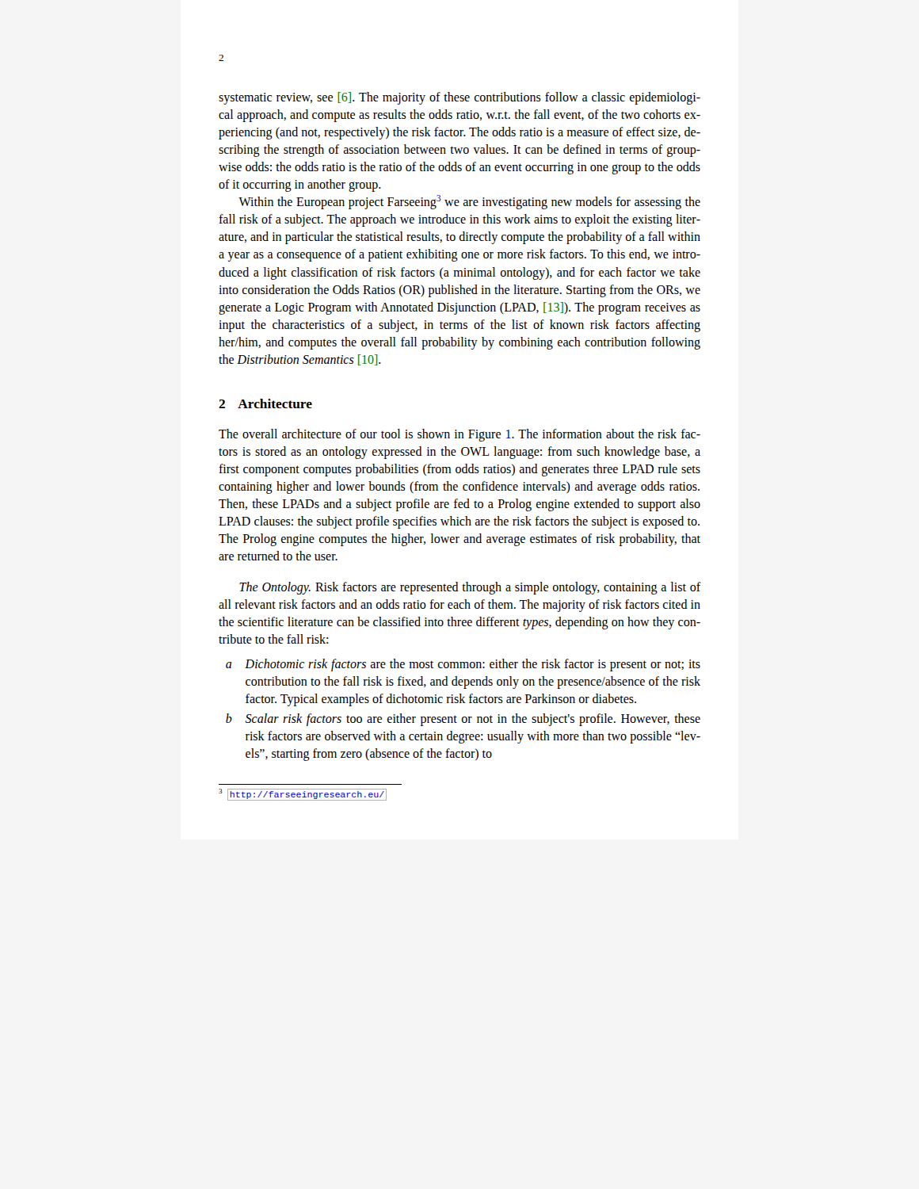2
systematic review, see [6]. The majority of these contributions follow a classic epidemiological approach, and compute as results the odds ratio, w.r.t. the fall event, of the two cohorts experiencing (and not, respectively) the risk factor. The odds ratio is a measure of effect size, describing the strength of association between two values. It can be defined in terms of group-wise odds: the odds ratio is the ratio of the odds of an event occurring in one group to the odds of it occurring in another group.
Within the European project Farseeing3 we are investigating new models for assessing the fall risk of a subject. The approach we introduce in this work aims to exploit the existing literature, and in particular the statistical results, to directly compute the probability of a fall within a year as a consequence of a patient exhibiting one or more risk factors. To this end, we introduced a light classification of risk factors (a minimal ontology), and for each factor we take into consideration the Odds Ratios (OR) published in the literature. Starting from the ORs, we generate a Logic Program with Annotated Disjunction (LPAD, [13]). The program receives as input the characteristics of a subject, in terms of the list of known risk factors affecting her/him, and computes the overall fall probability by combining each contribution following the Distribution Semantics [10].
2 Architecture
The overall architecture of our tool is shown in Figure 1. The information about the risk factors is stored as an ontology expressed in the OWL language: from such knowledge base, a first component computes probabilities (from odds ratios) and generates three LPAD rule sets containing higher and lower bounds (from the confidence intervals) and average odds ratios. Then, these LPADs and a subject profile are fed to a Prolog engine extended to support also LPAD clauses: the subject profile specifies which are the risk factors the subject is exposed to. The Prolog engine computes the higher, lower and average estimates of risk probability, that are returned to the user.
The Ontology. Risk factors are represented through a simple ontology, containing a list of all relevant risk factors and an odds ratio for each of them. The majority of risk factors cited in the scientific literature can be classified into three different types, depending on how they contribute to the fall risk:
aDichotomic risk factors are the most common: either the risk factor is present or not; its contribution to the fall risk is fixed, and depends only on the presence/absence of the risk factor. Typical examples of dichotomic risk factors are Parkinson or diabetes.
bScalar risk factors too are either present or not in the subject's profile. However, these risk factors are observed with a certain degree: usually with more than two possible “levels”, starting from zero (absence of the factor) to
3 http://farseeingresearch.eu/